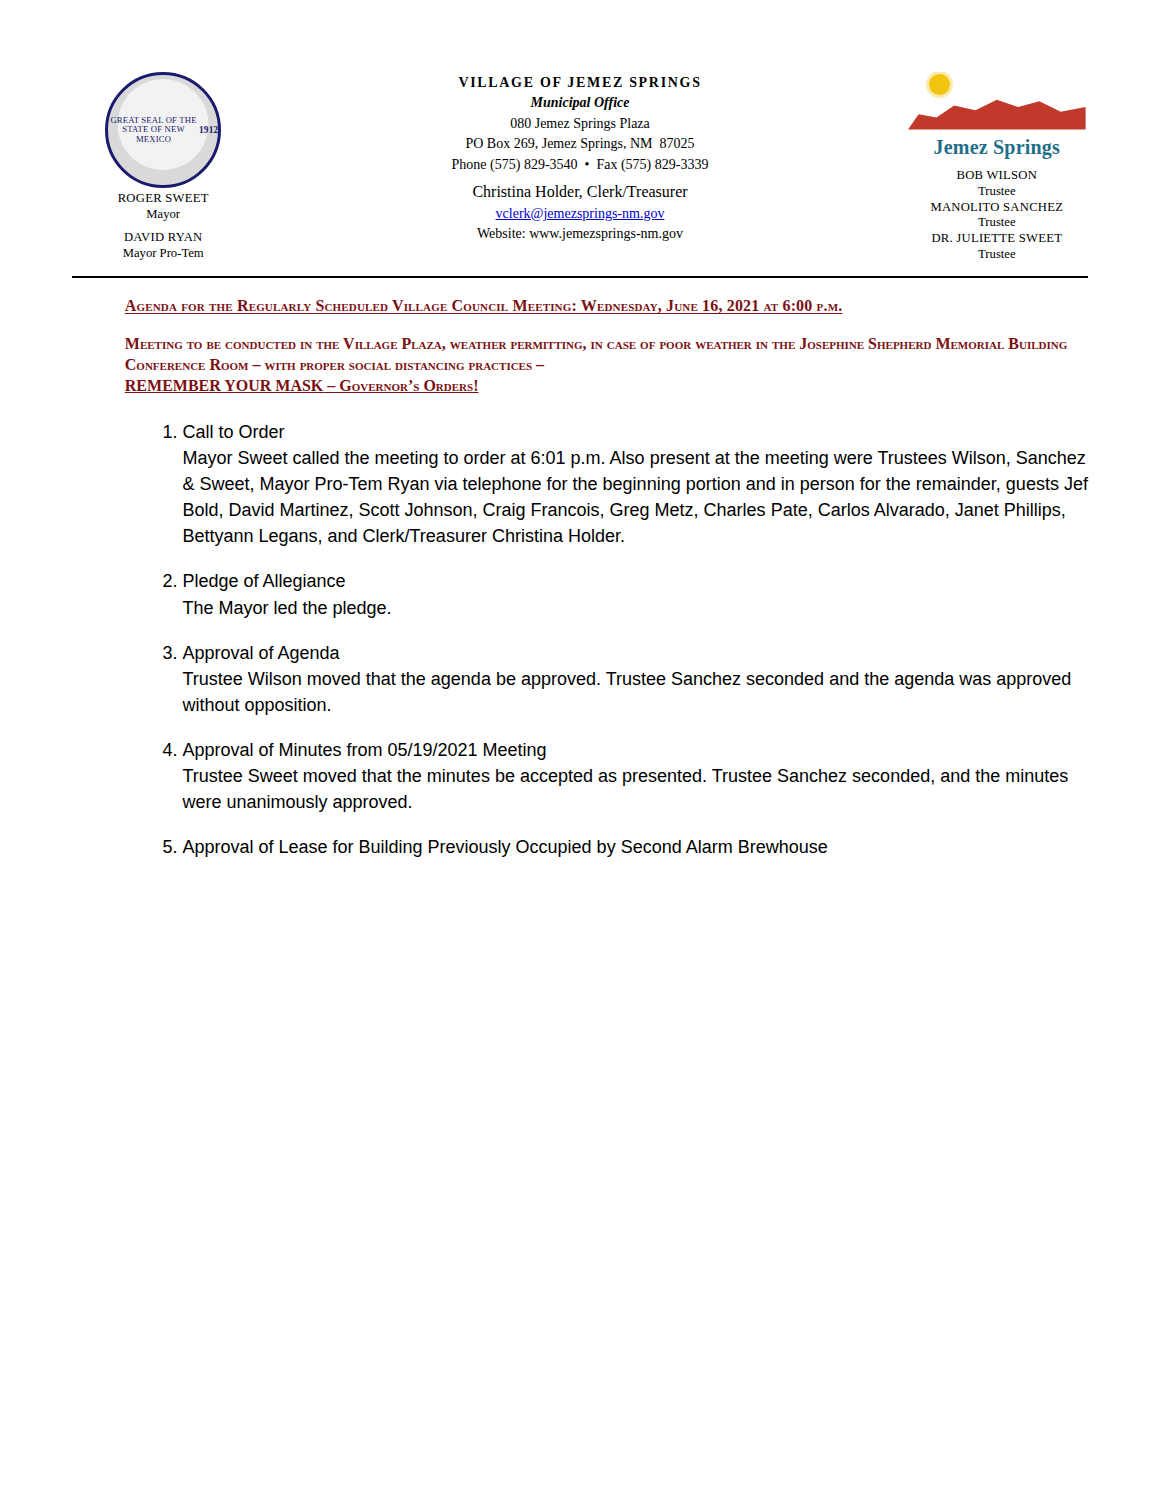GREAT SEAL OF THE STATE OF NEW MEXICO 1912
ROGER SWEET
Mayor
DAVID RYAN
Mayor Pro-Tem
VILLAGE OF JEMEZ SPRINGS
Municipal Office
080 Jemez Springs Plaza
PO Box 269, Jemez Springs, NM 87025
Phone (575) 829-3540 • Fax (575) 829-3339
Christina Holder, Clerk/Treasurer
vclerk@jemezsprings-nm.gov
Website: www.jemezsprings-nm.gov
Jemez Springs
BOB WILSON
Trustee
MANOLITO SANCHEZ
Trustee
DR. JULIETTE SWEET
Trustee
Agenda for the Regularly Scheduled Village Council Meeting: Wednesday, June 16, 2021 at 6:00 p.m.
Meeting to be conducted in the Village Plaza, weather permitting, in case of poor weather in the Josephine Shepherd Memorial Building Conference Room – with proper social distancing practices –
REMEMBER YOUR MASK – Governor’s Orders!
Call to Order Mayor Sweet called the meeting to order at 6:01 p.m. Also present at the meeting were Trustees Wilson, Sanchez & Sweet, Mayor Pro-Tem Ryan via telephone for the beginning portion and in person for the remainder, guests Jef Bold, David Martinez, Scott Johnson, Craig Francois, Greg Metz, Charles Pate, Carlos Alvarado, Janet Phillips, Bettyann Legans, and Clerk/Treasurer Christina Holder.
Pledge of Allegiance The Mayor led the pledge.
Approval of Agenda Trustee Wilson moved that the agenda be approved. Trustee Sanchez seconded and the agenda was approved without opposition.
Approval of Minutes from 05/19/2021 Meeting Trustee Sweet moved that the minutes be accepted as presented. Trustee Sanchez seconded, and the minutes were unanimously approved.
Approval of Lease for Building Previously Occupied by Second Alarm Brewhouse